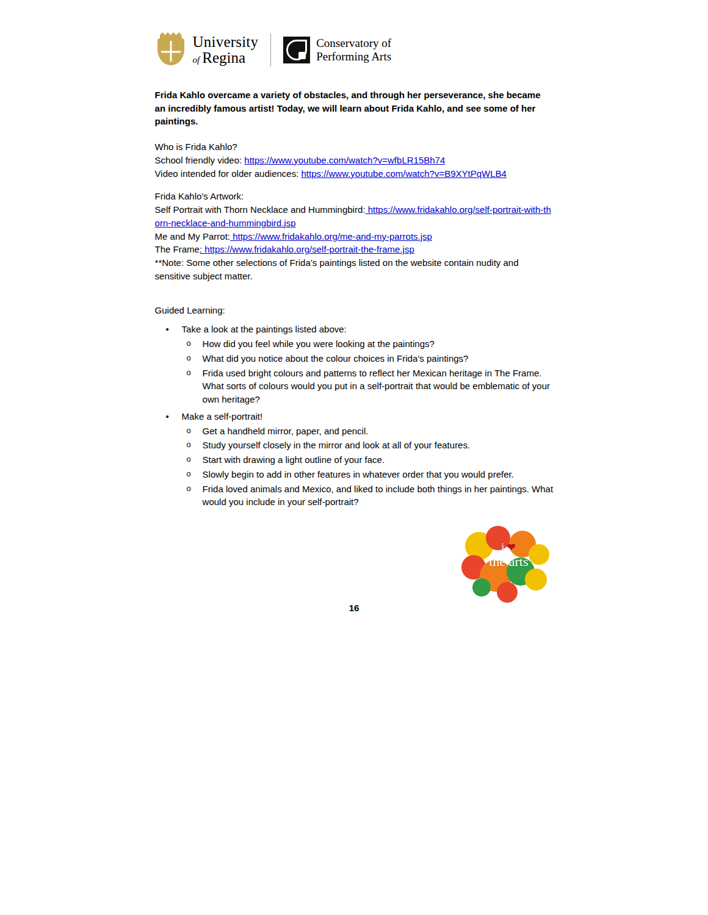University
of Regina
Conservatory of
Performing Arts
Frida Kahlo overcame a variety of obstacles, and through her perseverance, she became an incredibly famous artist! Today, we will learn about Frida Kahlo, and see some of her paintings.
Who is Frida Kahlo?
School friendly video: https://www.youtube.com/watch?v=wfbLR15Bh74
Video intended for older audiences: https://www.youtube.com/watch?v=B9XYtPqWLB4
Frida Kahlo’s Artwork:
Self Portrait with Thorn Necklace and Hummingbird: https://www.fridakahlo.org/self-portrait-with-thorn-necklace-and-hummingbird.jsp
Me and My Parrot: https://www.fridakahlo.org/me-and-my-parrots.jsp
The Frame: https://www.fridakahlo.org/self-portrait-the-frame.jsp
**Note: Some other selections of Frida’s paintings listed on the website contain nudity and sensitive subject matter.
Guided Learning:
• Take a look at the paintings listed above:
o How did you feel while you were looking at the paintings?
o What did you notice about the colour choices in Frida’s paintings?
o Frida used bright colours and patterns to reflect her Mexican heritage in The Frame. What sorts of colours would you put in a self-portrait that would be emblematic of your own heritage?
• Make a self-portrait!
o Get a handheld mirror, paper, and pencil.
o Study yourself closely in the mirror and look at all of your features.
o Start with drawing a light outline of your face.
o Slowly begin to add in other features in whatever order that you would prefer.
o Frida loved animals and Mexico, and liked to include both things in her paintings. What would you include in your self-portrait?
i ❤
the arts
16